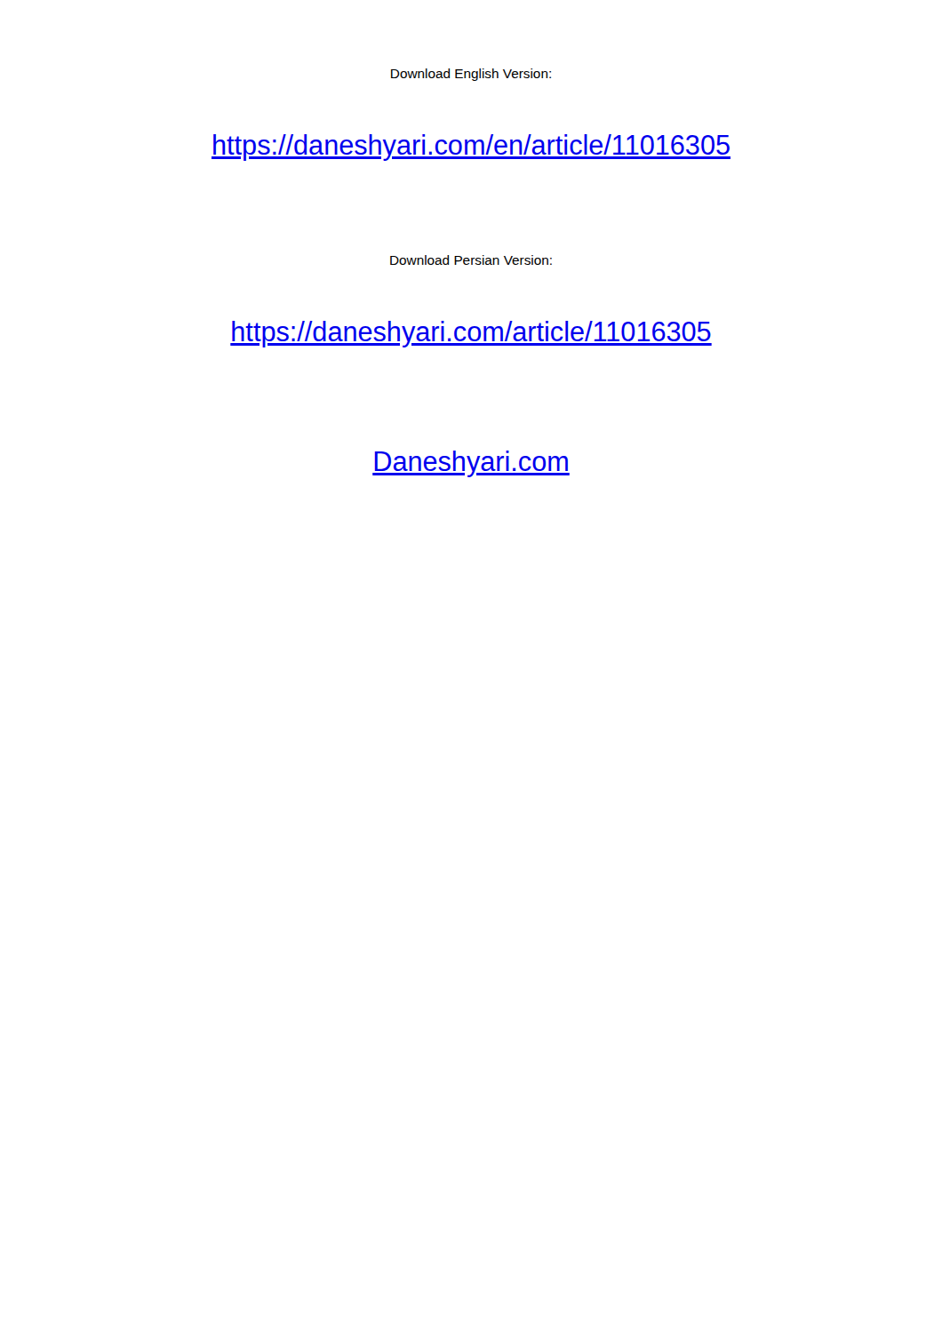Download English Version:
https://daneshyari.com/en/article/11016305
Download Persian Version:
https://daneshyari.com/article/11016305
Daneshyari.com